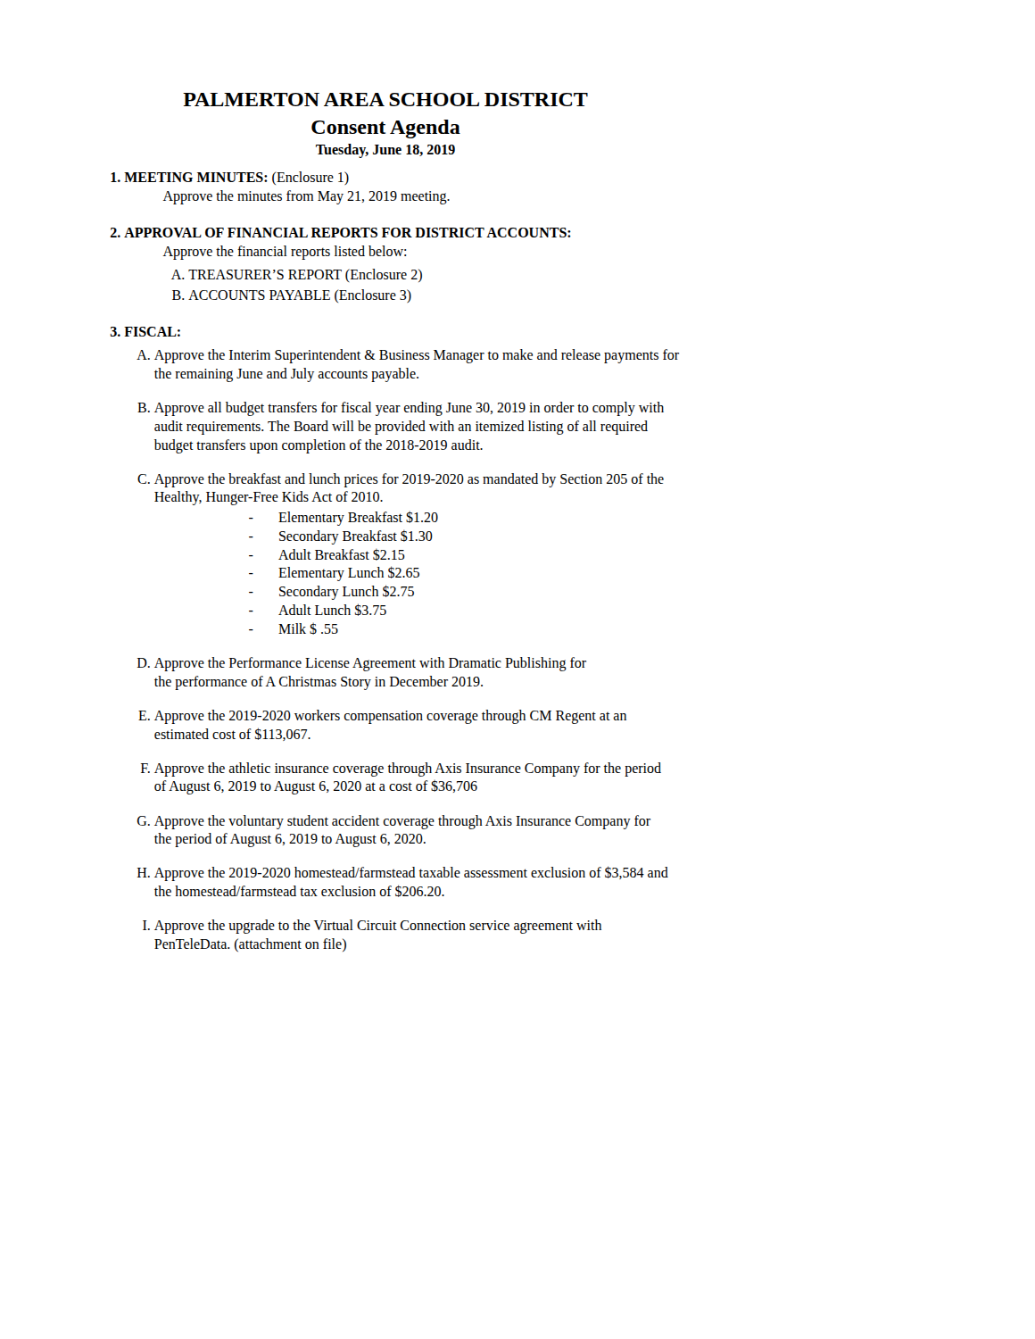PALMERTON AREA SCHOOL DISTRICT
Consent Agenda
Tuesday, June 18, 2019
MEETING MINUTES: (Enclosure 1)
Approve the minutes from May 21, 2019 meeting.
APPROVAL OF FINANCIAL REPORTS FOR DISTRICT ACCOUNTS:
Approve the financial reports listed below:
TREASURER’S REPORT (Enclosure 2)
ACCOUNTS PAYABLE (Enclosure 3)
FISCAL:
Approve the Interim Superintendent & Business Manager to make and release payments for the remaining June and July accounts payable.
Approve all budget transfers for fiscal year ending June 30, 2019 in order to comply with audit requirements. The Board will be provided with an itemized listing of all required budget transfers upon completion of the 2018-2019 audit.
Approve the breakfast and lunch prices for 2019-2020 as mandated by Section 205 of the Healthy, Hunger-Free Kids Act of 2010.
Elementary Breakfast $1.20
Secondary Breakfast $1.30
Adult Breakfast $2.15
Elementary Lunch $2.65
Secondary Lunch $2.75
Adult Lunch $3.75
Milk $ .55
Approve the Performance License Agreement with Dramatic Publishing for
the performance of A Christmas Story in December 2019.
Approve the 2019-2020 workers compensation coverage through CM Regent at an
estimated cost of $113,067.
Approve the athletic insurance coverage through Axis Insurance Company for the period
of August 6, 2019 to August 6, 2020 at a cost of $36,706
Approve the voluntary student accident coverage through Axis Insurance Company for
the period of August 6, 2019 to August 6, 2020.
Approve the 2019-2020 homestead/farmstead taxable assessment exclusion of $3,584 and the homestead/farmstead tax exclusion of $206.20.
Approve the upgrade to the Virtual Circuit Connection service agreement with
PenTeleData. (attachment on file)